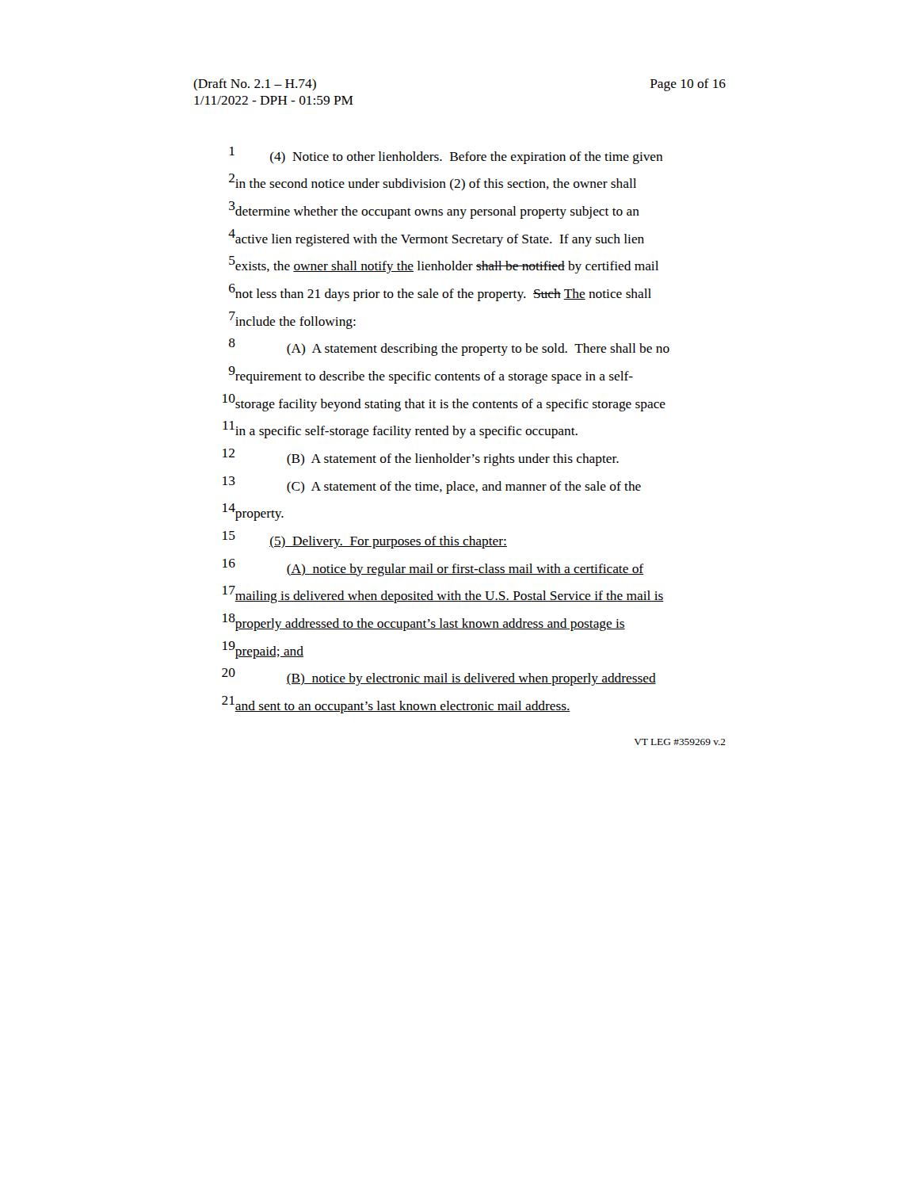(Draft No. 2.1 – H.74)
1/11/2022 - DPH - 01:59 PM
Page 10 of 16
| 1 | (4) Notice to other lienholders. Before the expiration of the time given |
| 2 | in the second notice under subdivision (2) of this section, the owner shall |
| 3 | determine whether the occupant owns any personal property subject to an |
| 4 | active lien registered with the Vermont Secretary of State. If any such lien |
| 5 | exists, the owner shall notify the lienholder shall be notified by certified mail |
| 6 | not less than 21 days prior to the sale of the property. Such The notice shall |
| 7 | include the following: |
| 8 | (A) A statement describing the property to be sold. There shall be no |
| 9 | requirement to describe the specific contents of a storage space in a self- |
| 10 | storage facility beyond stating that it is the contents of a specific storage space |
| 11 | in a specific self-storage facility rented by a specific occupant. |
| 12 | (B) A statement of the lienholder’s rights under this chapter. |
| 13 | (C) A statement of the time, place, and manner of the sale of the |
| 14 | property. |
| 15 | (5) Delivery. For purposes of this chapter: |
| 16 | (A) notice by regular mail or first-class mail with a certificate of |
| 17 | mailing is delivered when deposited with the U.S. Postal Service if the mail is |
| 18 | properly addressed to the occupant’s last known address and postage is |
| 19 | prepaid; and |
| 20 | (B) notice by electronic mail is delivered when properly addressed |
| 21 | and sent to an occupant’s last known electronic mail address. |
VT LEG #359269 v.2